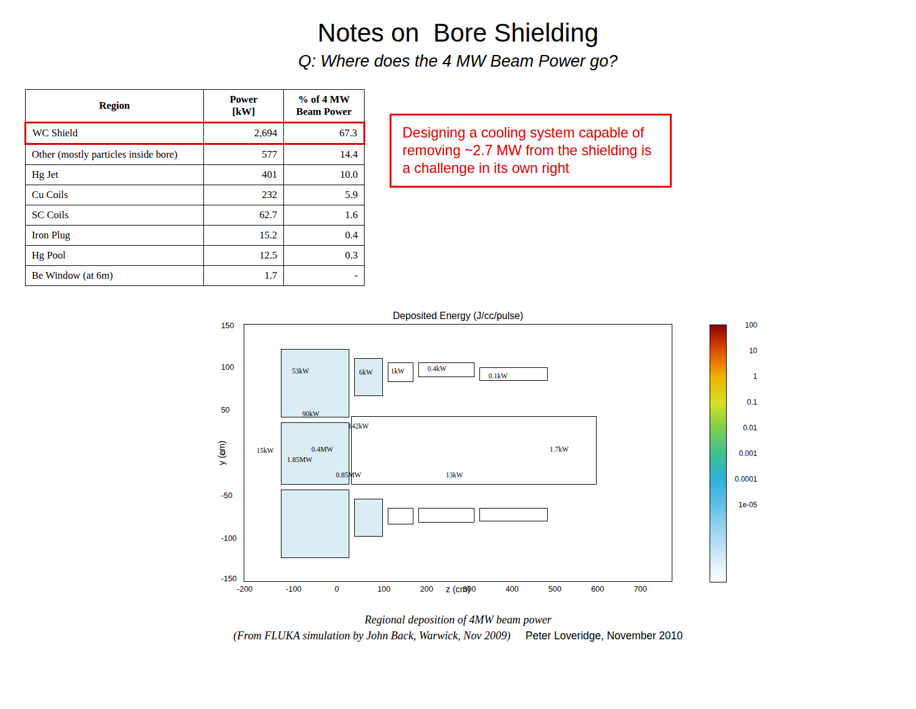Notes on Bore Shielding
Q: Where does the 4 MW Beam Power go?
| Region | Power [kW] | % of 4 MW Beam Power |
| --- | --- | --- |
| WC Shield | 2,694 | 67.3 |
| Other (mostly particles inside bore) | 577 | 14.4 |
| Hg Jet | 401 | 10.0 |
| Cu Coils | 232 | 5.9 |
| SC Coils | 62.7 | 1.6 |
| Iron Plug | 15.2 | 0.4 |
| Hg Pool | 12.5 | 0.3 |
| Be Window (at 6m) | 1.7 | - |
Designing a cooling system capable of removing ~2.7 MW from the shielding is a challenge in its own right
Deposited Energy (J/cc/pulse)
y (cm) 150 100 50 0 -50 -100 -150 -200 -100 0 100 200 300 400 500 600 700
53kW 6kW 1kW 0.4kW 0.1kW 90kW 142kW 15kW 0.4MW 1.85MW 0.85MW 13kW 1.7kW
100 10 1 0.1 0.01 0.001 0.0001 1e-05
z (cm)
Regional deposition of 4MW beam power
(From FLUKA simulation by John Back, Warwick, Nov 2009) Peter Loveridge, November 2010